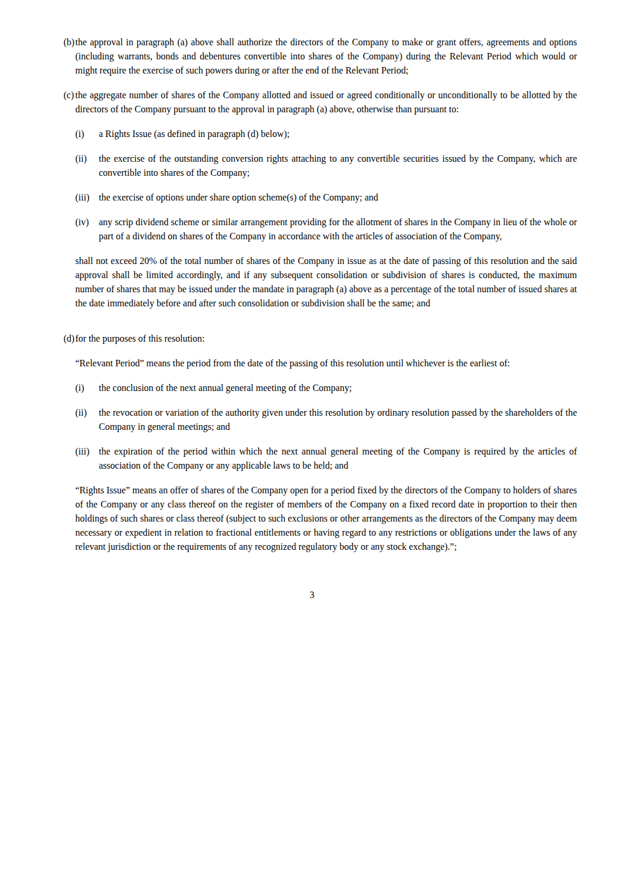(b)
the approval in paragraph (a) above shall authorize the directors of the Company to make or grant offers, agreements and options (including warrants, bonds and debentures convertible into shares of the Company) during the Relevant Period which would or might require the exercise of such powers during or after the end of the Relevant Period;
(c)
the aggregate number of shares of the Company allotted and issued or agreed conditionally or unconditionally to be allotted by the directors of the Company pursuant to the approval in paragraph (a) above, otherwise than pursuant to:
(i)
a Rights Issue (as defined in paragraph (d) below);
(ii)
the exercise of the outstanding conversion rights attaching to any convertible securities issued by the Company, which are convertible into shares of the Company;
(iii)
the exercise of options under share option scheme(s) of the Company; and
(iv)
any scrip dividend scheme or similar arrangement providing for the allotment of shares in the Company in lieu of the whole or part of a dividend on shares of the Company in accordance with the articles of association of the Company,
shall not exceed 20% of the total number of shares of the Company in issue as at the date of passing of this resolution and the said approval shall be limited accordingly, and if any subsequent consolidation or subdivision of shares is conducted, the maximum number of shares that may be issued under the mandate in paragraph (a) above as a percentage of the total number of issued shares at the date immediately before and after such consolidation or subdivision shall be the same; and
(d)
for the purposes of this resolution:
“Relevant Period” means the period from the date of the passing of this resolution until whichever is the earliest of:
(i)
the conclusion of the next annual general meeting of the Company;
(ii)
the revocation or variation of the authority given under this resolution by ordinary resolution passed by the shareholders of the Company in general meetings; and
(iii)
the expiration of the period within which the next annual general meeting of the Company is required by the articles of association of the Company or any applicable laws to be held; and
“Rights Issue” means an offer of shares of the Company open for a period fixed by the directors of the Company to holders of shares of the Company or any class thereof on the register of members of the Company on a fixed record date in proportion to their then holdings of such shares or class thereof (subject to such exclusions or other arrangements as the directors of the Company may deem necessary or expedient in relation to fractional entitlements or having regard to any restrictions or obligations under the laws of any relevant jurisdiction or the requirements of any recognized regulatory body or any stock exchange).”;
3